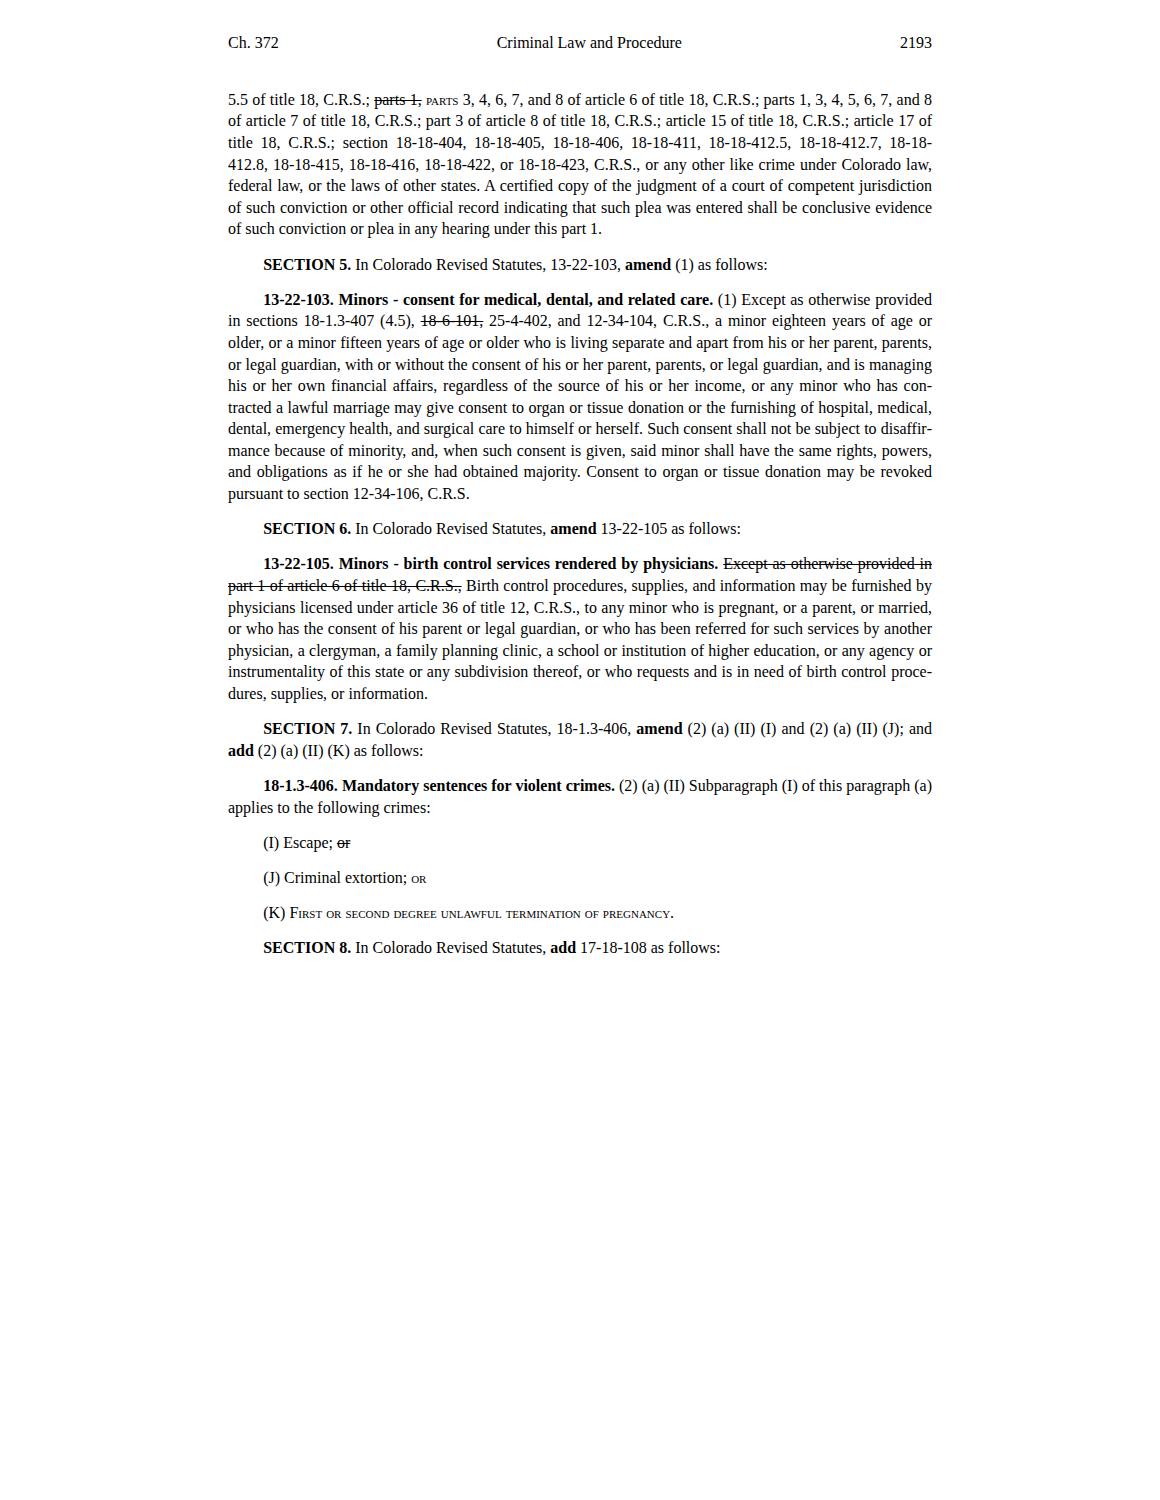Ch. 372 Criminal Law and Procedure 2193
5.5 of title 18, C.R.S.; parts 1, parts 3, 4, 6, 7, and 8 of article 6 of title 18, C.R.S.; parts 1, 3, 4, 5, 6, 7, and 8 of article 7 of title 18, C.R.S.; part 3 of article 8 of title 18, C.R.S.; article 15 of title 18, C.R.S.; article 17 of title 18, C.R.S.; section 18-18-404, 18-18-405, 18-18-406, 18-18-411, 18-18-412.5, 18-18-412.7, 18-18-412.8, 18-18-415, 18-18-416, 18-18-422, or 18-18-423, C.R.S., or any other like crime under Colorado law, federal law, or the laws of other states. A certified copy of the judgment of a court of competent jurisdiction of such conviction or other official record indicating that such plea was entered shall be conclusive evidence of such conviction or plea in any hearing under this part 1.
SECTION 5. In Colorado Revised Statutes, 13-22-103, amend (1) as follows:
13-22-103. Minors - consent for medical, dental, and related care. (1) Except as otherwise provided in sections 18-1.3-407 (4.5), 18-6-101, 25-4-402, and 12-34-104, C.R.S., a minor eighteen years of age or older, or a minor fifteen years of age or older who is living separate and apart from his or her parent, parents, or legal guardian, with or without the consent of his or her parent, parents, or legal guardian, and is managing his or her own financial affairs, regardless of the source of his or her income, or any minor who has contracted a lawful marriage may give consent to organ or tissue donation or the furnishing of hospital, medical, dental, emergency health, and surgical care to himself or herself. Such consent shall not be subject to disaffirmance because of minority, and, when such consent is given, said minor shall have the same rights, powers, and obligations as if he or she had obtained majority. Consent to organ or tissue donation may be revoked pursuant to section 12-34-106, C.R.S.
SECTION 6. In Colorado Revised Statutes, amend 13-22-105 as follows:
13-22-105. Minors - birth control services rendered by physicians. Except as otherwise provided in part 1 of article 6 of title 18, C.R.S., Birth control procedures, supplies, and information may be furnished by physicians licensed under article 36 of title 12, C.R.S., to any minor who is pregnant, or a parent, or married, or who has the consent of his parent or legal guardian, or who has been referred for such services by another physician, a clergyman, a family planning clinic, a school or institution of higher education, or any agency or instrumentality of this state or any subdivision thereof, or who requests and is in need of birth control procedures, supplies, or information.
SECTION 7. In Colorado Revised Statutes, 18-1.3-406, amend (2) (a) (II) (I) and (2) (a) (II) (J); and add (2) (a) (II) (K) as follows:
18-1.3-406. Mandatory sentences for violent crimes. (2) (a) (II) Subparagraph (I) of this paragraph (a) applies to the following crimes:
(I) Escape; or
(J) Criminal extortion; or
(K) First or second degree unlawful termination of pregnancy.
SECTION 8. In Colorado Revised Statutes, add 17-18-108 as follows: